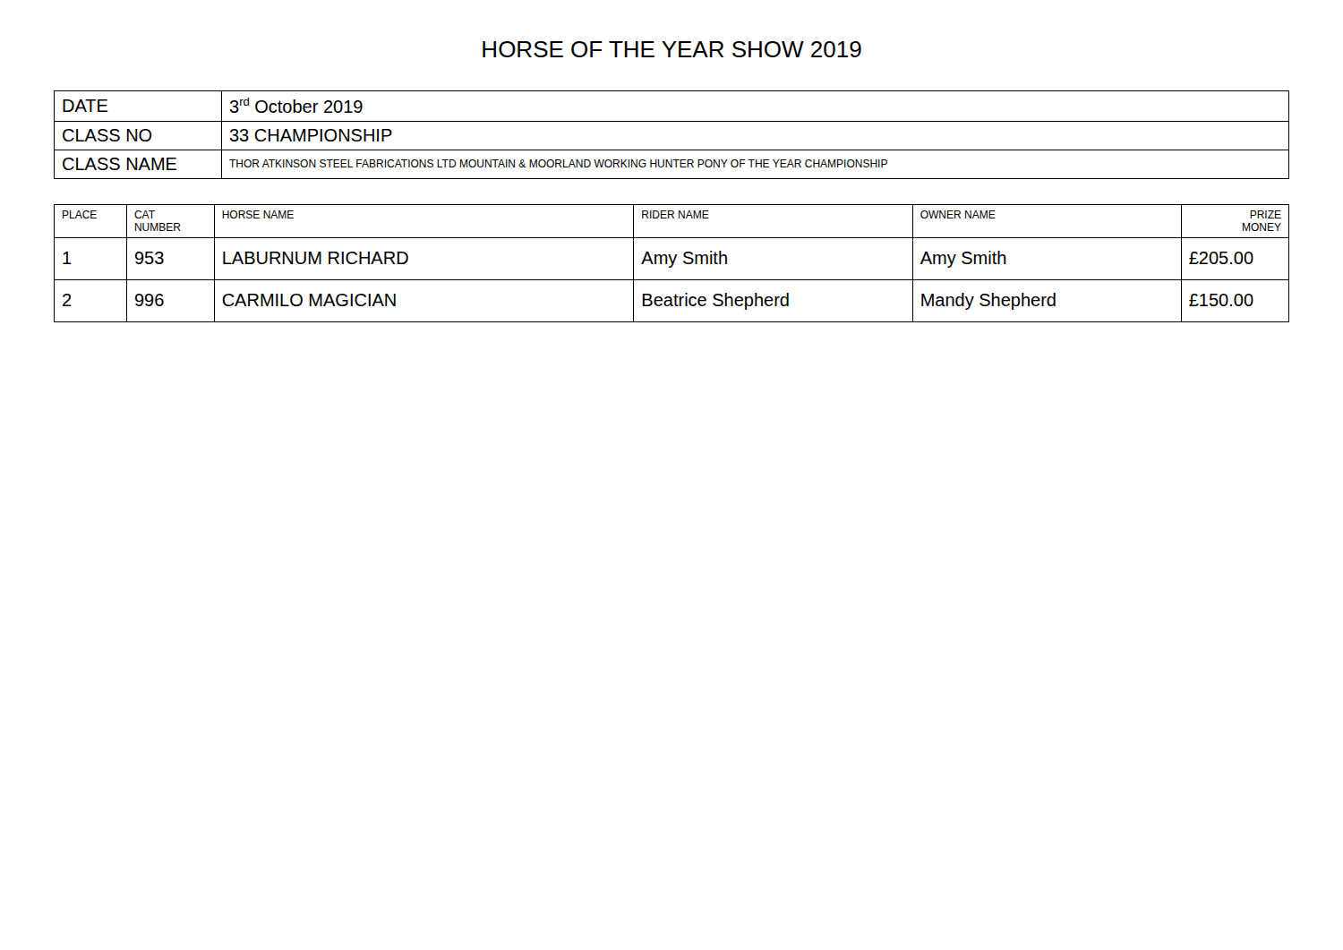HORSE OF THE YEAR SHOW 2019
| DATE | 3 rd October 2019 |
| CLASS NO | 33 CHAMPIONSHIP |
| CLASS NAME | THOR ATKINSON STEEL FABRICATIONS LTD MOUNTAIN & MOORLAND WORKING HUNTER PONY OF THE YEAR CHAMPIONSHIP |
| PLACE | CAT NUMBER | HORSE NAME | RIDER NAME | OWNER NAME | PRIZE MONEY |
| --- | --- | --- | --- | --- | --- |
| 1 | 953 | LABURNUM RICHARD | Amy Smith | Amy Smith | £205.00 |
| 2 | 996 | CARMILO MAGICIAN | Beatrice Shepherd | Mandy Shepherd | £150.00 |